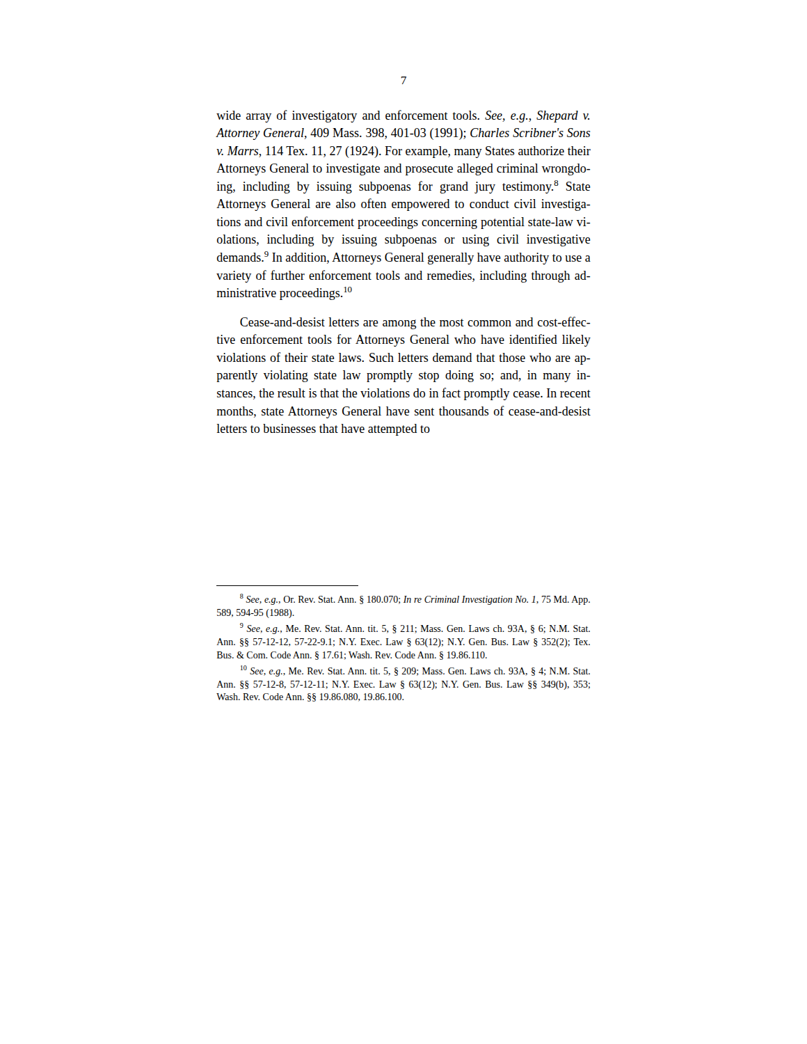7
wide array of investigatory and enforcement tools. See, e.g., Shepard v. Attorney General, 409 Mass. 398, 401-03 (1991); Charles Scribner's Sons v. Marrs, 114 Tex. 11, 27 (1924). For example, many States authorize their Attorneys General to investigate and prosecute alleged criminal wrongdoing, including by issuing subpoenas for grand jury testimony.8 State Attorneys General are also often empowered to conduct civil investigations and civil enforcement proceedings concerning potential state-law violations, including by issuing subpoenas or using civil investigative demands.9 In addition, Attorneys General generally have authority to use a variety of further enforcement tools and remedies, including through administrative proceedings.10
Cease-and-desist letters are among the most common and cost-effective enforcement tools for Attorneys General who have identified likely violations of their state laws. Such letters demand that those who are apparently violating state law promptly stop doing so; and, in many instances, the result is that the violations do in fact promptly cease. In recent months, state Attorneys General have sent thousands of cease-and-desist letters to businesses that have attempted to
8 See, e.g., Or. Rev. Stat. Ann. § 180.070; In re Criminal Investigation No. 1, 75 Md. App. 589, 594-95 (1988).
9 See, e.g., Me. Rev. Stat. Ann. tit. 5, § 211; Mass. Gen. Laws ch. 93A, § 6; N.M. Stat. Ann. §§ 57-12-12, 57-22-9.1; N.Y. Exec. Law § 63(12); N.Y. Gen. Bus. Law § 352(2); Tex. Bus. & Com. Code Ann. § 17.61; Wash. Rev. Code Ann. § 19.86.110.
10 See, e.g., Me. Rev. Stat. Ann. tit. 5, § 209; Mass. Gen. Laws ch. 93A, § 4; N.M. Stat. Ann. §§ 57-12-8, 57-12-11; N.Y. Exec. Law § 63(12); N.Y. Gen. Bus. Law §§ 349(b), 353; Wash. Rev. Code Ann. §§ 19.86.080, 19.86.100.